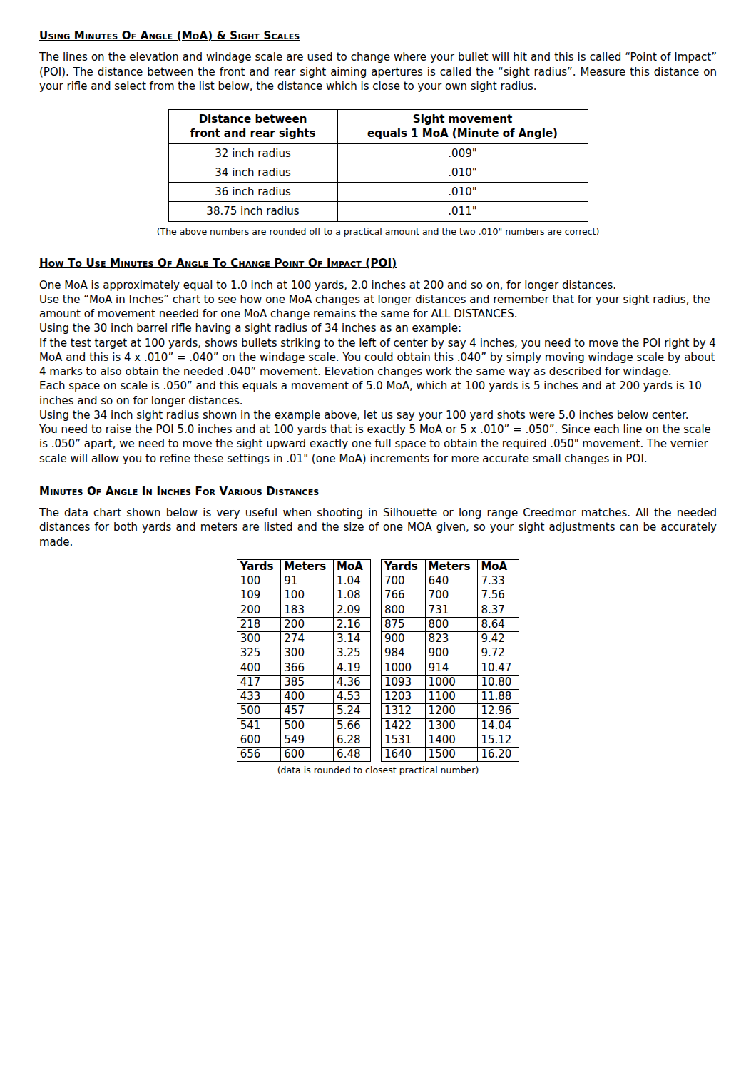Using Minutes Of Angle (MoA) & Sight Scales
The lines on the elevation and windage scale are used to change where your bullet will hit and this is called “Point of Impact” (POI). The distance between the front and rear sight aiming apertures is called the “sight radius”. Measure this distance on your rifle and select from the list below, the distance which is close to your own sight radius.
| Distance between front and rear sights | Sight movement equals 1 MoA (Minute of Angle) |
| --- | --- |
| 32 inch radius | .009" |
| 34 inch radius | .010" |
| 36 inch radius | .010" |
| 38.75 inch radius | .011" |
(The above numbers are rounded off to a practical amount and the two .010" numbers are correct)
How To Use Minutes Of Angle To Change Point Of Impact (POI)
One MoA is approximately equal to 1.0 inch at 100 yards, 2.0 inches at 200 and so on, for longer distances.
Use the “MoA in Inches” chart to see how one MoA changes at longer distances and remember that for your sight radius, the amount of movement needed for one MoA change remains the same for ALL DISTANCES.
Using the 30 inch barrel rifle having a sight radius of 34 inches as an example:
If the test target at 100 yards, shows bullets striking to the left of center by say 4 inches, you need to move the POI right by 4 MoA and this is 4 x .010” = .040” on the windage scale. You could obtain this .040” by simply moving windage scale by about 4 marks to also obtain the needed .040” movement. Elevation changes work the same way as described for windage.
Each space on scale is .050” and this equals a movement of 5.0 MoA, which at 100 yards is 5 inches and at 200 yards is 10 inches and so on for longer distances.
Using the 34 inch sight radius shown in the example above, let us say your 100 yard shots were 5.0 inches below center.
You need to raise the POI 5.0 inches and at 100 yards that is exactly 5 MoA or 5 x .010” = .050”. Since each line on the scale is .050” apart, we need to move the sight upward exactly one full space to obtain the required .050" movement. The vernier scale will allow you to refine these settings in .01" (one MoA) increments for more accurate small changes in POI.
Minutes Of Angle In Inches For Various Distances
The data chart shown below is very useful when shooting in Silhouette or long range Creedmor matches. All the needed distances for both yards and meters are listed and the size of one MOA given, so your sight adjustments can be accurately made.
| Yards | Meters | MoA | | Yards | Meters | MoA |
| --- | --- | --- | --- | --- | --- | --- |
| 100 | 91 | 1.04 | | 700 | 640 | 7.33 |
| 109 | 100 | 1.08 | | 766 | 700 | 7.56 |
| 200 | 183 | 2.09 | | 800 | 731 | 8.37 |
| 218 | 200 | 2.16 | | 875 | 800 | 8.64 |
| 300 | 274 | 3.14 | | 900 | 823 | 9.42 |
| 325 | 300 | 3.25 | | 984 | 900 | 9.72 |
| 400 | 366 | 4.19 | | 1000 | 914 | 10.47 |
| 417 | 385 | 4.36 | | 1093 | 1000 | 10.80 |
| 433 | 400 | 4.53 | | 1203 | 1100 | 11.88 |
| 500 | 457 | 5.24 | | 1312 | 1200 | 12.96 |
| 541 | 500 | 5.66 | | 1422 | 1300 | 14.04 |
| 600 | 549 | 6.28 | | 1531 | 1400 | 15.12 |
| 656 | 600 | 6.48 | | 1640 | 1500 | 16.20 |
(data is rounded to closest practical number)